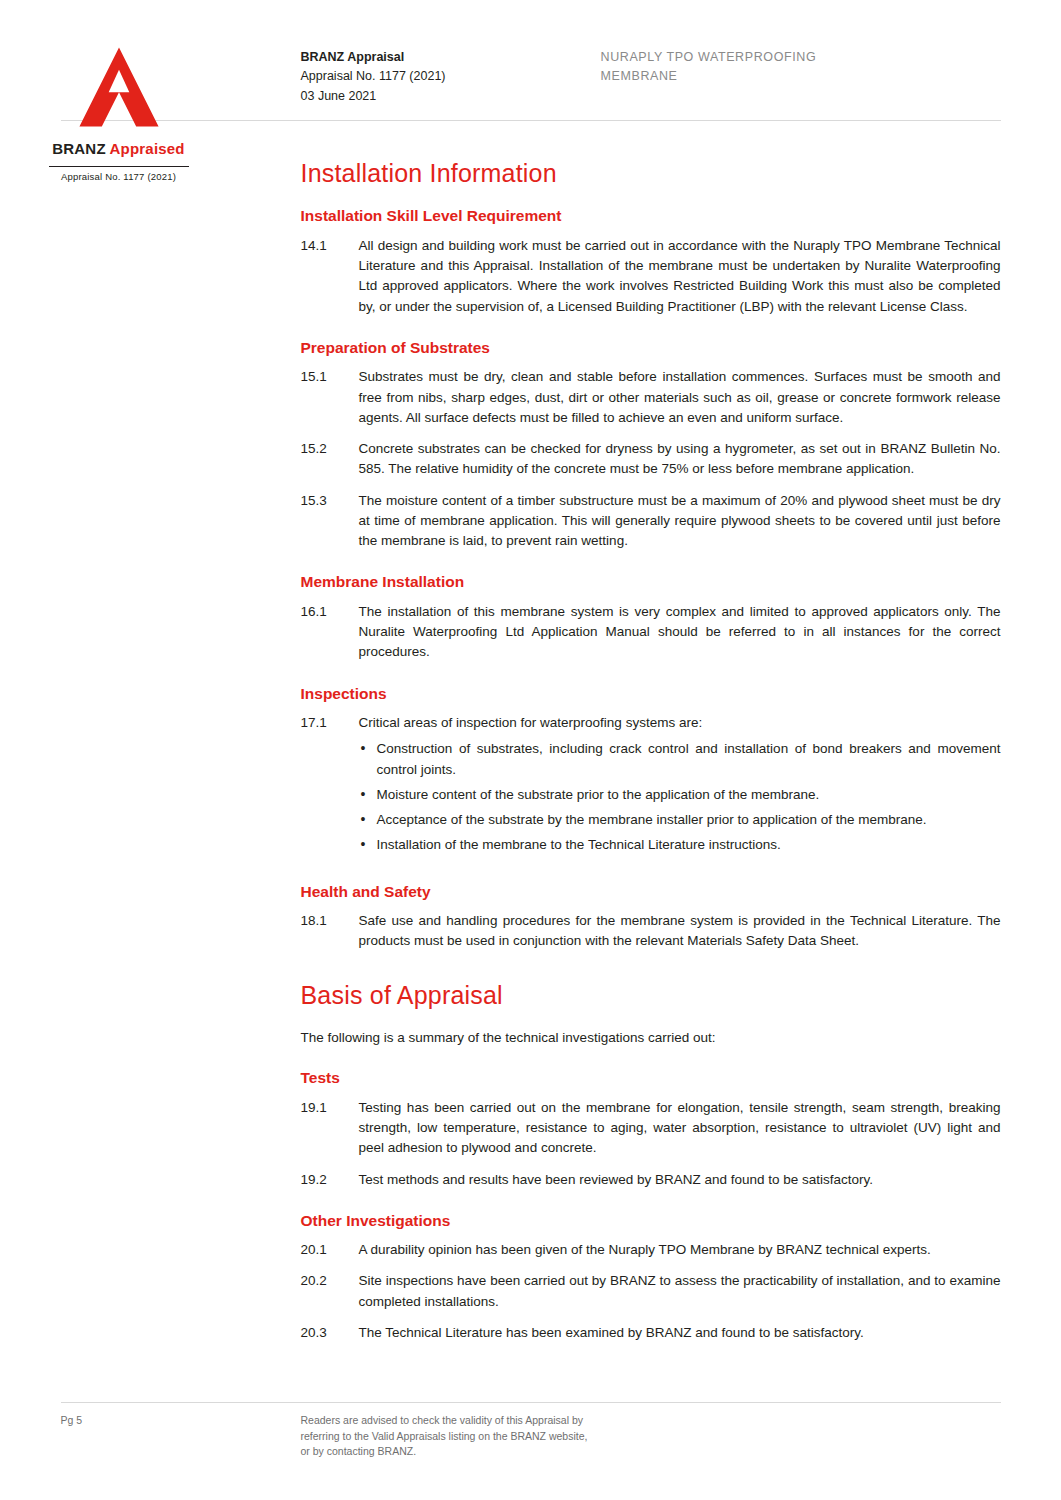BRANZ Appraised
Appraisal No. 1177 (2021)
BRANZ Appraisal
Appraisal No. 1177 (2021)
03 June 2021
NURAPLY TPO WATERPROOFING
MEMBRANE
Installation Information
Installation Skill Level Requirement
14.1
All design and building work must be carried out in accordance with the Nuraply TPO Membrane Technical Literature and this Appraisal. Installation of the membrane must be undertaken by Nuralite Waterproofing Ltd approved applicators. Where the work involves Restricted Building Work this must also be completed by, or under the supervision of, a Licensed Building Practitioner (LBP) with the relevant License Class.
Preparation of Substrates
15.1
Substrates must be dry, clean and stable before installation commences. Surfaces must be smooth and free from nibs, sharp edges, dust, dirt or other materials such as oil, grease or concrete formwork release agents. All surface defects must be filled to achieve an even and uniform surface.
15.2
Concrete substrates can be checked for dryness by using a hygrometer, as set out in BRANZ Bulletin No. 585. The relative humidity of the concrete must be 75% or less before membrane application.
15.3
The moisture content of a timber substructure must be a maximum of 20% and plywood sheet must be dry at time of membrane application. This will generally require plywood sheets to be covered until just before the membrane is laid, to prevent rain wetting.
Membrane Installation
16.1
The installation of this membrane system is very complex and limited to approved applicators only. The Nuralite Waterproofing Ltd Application Manual should be referred to in all instances for the correct procedures.
Inspections
17.1
Critical areas of inspection for waterproofing systems are:
Construction of substrates, including crack control and installation of bond breakers and movement control joints.
Moisture content of the substrate prior to the application of the membrane.
Acceptance of the substrate by the membrane installer prior to application of the membrane.
Installation of the membrane to the Technical Literature instructions.
Health and Safety
18.1
Safe use and handling procedures for the membrane system is provided in the Technical Literature. The products must be used in conjunction with the relevant Materials Safety Data Sheet.
Basis of Appraisal
The following is a summary of the technical investigations carried out:
Tests
19.1
Testing has been carried out on the membrane for elongation, tensile strength, seam strength, breaking strength, low temperature, resistance to aging, water absorption, resistance to ultraviolet (UV) light and peel adhesion to plywood and concrete.
19.2
Test methods and results have been reviewed by BRANZ and found to be satisfactory.
Other Investigations
20.1
A durability opinion has been given of the Nuraply TPO Membrane by BRANZ technical experts.
20.2
Site inspections have been carried out by BRANZ to assess the practicability of installation, and to examine completed installations.
20.3
The Technical Literature has been examined by BRANZ and found to be satisfactory.
Pg 5
Readers are advised to check the validity of this Appraisal by
referring to the Valid Appraisals listing on the BRANZ website,
or by contacting BRANZ.